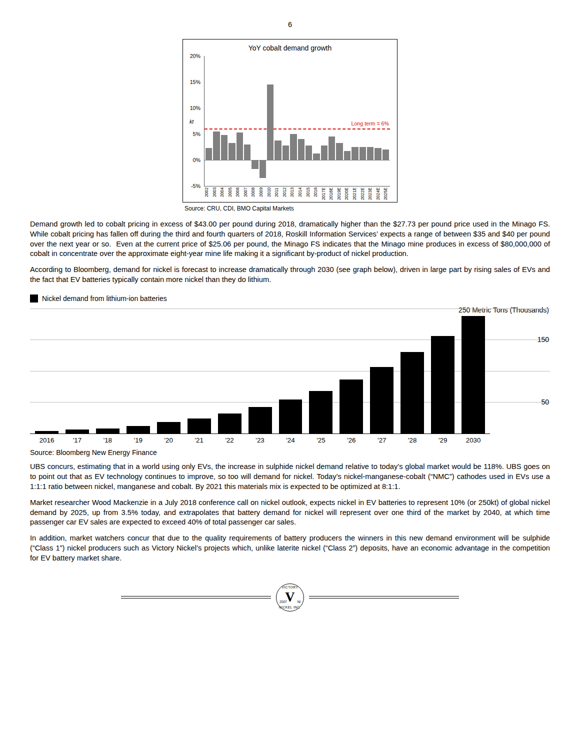6
YoY cobalt demand growth
20% 15% 10% 5% 0% -5%
kt
Long term = 6%
200220032004200520062007 200820092010201120122013 2014201520162017E 2018E 2019E 2020E 2021E 2022E 2023E 2024E 2025E
Source: CRU, CDI, BMO Capital Markets
Demand growth led to cobalt pricing in excess of $43.00 per pound during 2018, dramatically higher than the $27.73 per pound price used in the Minago FS. While cobalt pricing has fallen off during the third and fourth quarters of 2018, Roskill Information Services’ expects a range of between $35 and $40 per pound over the next year or so. Even at the current price of $25.06 per pound, the Minago FS indicates that the Minago mine produces in excess of $80,000,000 of cobalt in concentrate over the approximate eight-year mine life making it a significant by-product of nickel production.
According to Bloomberg, demand for nickel is forecast to increase dramatically through 2030 (see graph below), driven in large part by rising sales of EVs and the fact that EV batteries typically contain more nickel than they do lithium.
Nickel demand from lithium-ion batteries
250 Metric Tons (Thousands)
150
50
2016'17'18'19'20 '21'22'23'24'25 '26'27'28'292030
Source: Bloomberg New Energy Finance
UBS concurs, estimating that in a world using only EVs, the increase in sulphide nickel demand relative to today’s global market would be 118%. UBS goes on to point out that as EV technology continues to improve, so too will demand for nickel. Today’s nickel-manganese-cobalt (“NMC”) cathodes used in EVs use a 1:1:1 ratio between nickel, manganese and cobalt. By 2021 this materials mix is expected to be optimized at 8:1:1.
Market researcher Wood Mackenzie in a July 2018 conference call on nickel outlook, expects nickel in EV batteries to represent 10% (or 250kt) of global nickel demand by 2025, up from 3.5% today, and extrapolates that battery demand for nickel will represent over one third of the market by 2040, at which time passenger car EV sales are expected to exceed 40% of total passenger car sales.
In addition, market watchers concur that due to the quality requirements of battery producers the winners in this new demand environment will be sulphide (“Class 1”) nickel producers such as Victory Nickel’s projects which, unlike laterite nickel (“Class 2”) deposits, have an economic advantage in the competition for EV battery market share.
VICTORY V 2007 Ni NICKEL INC.